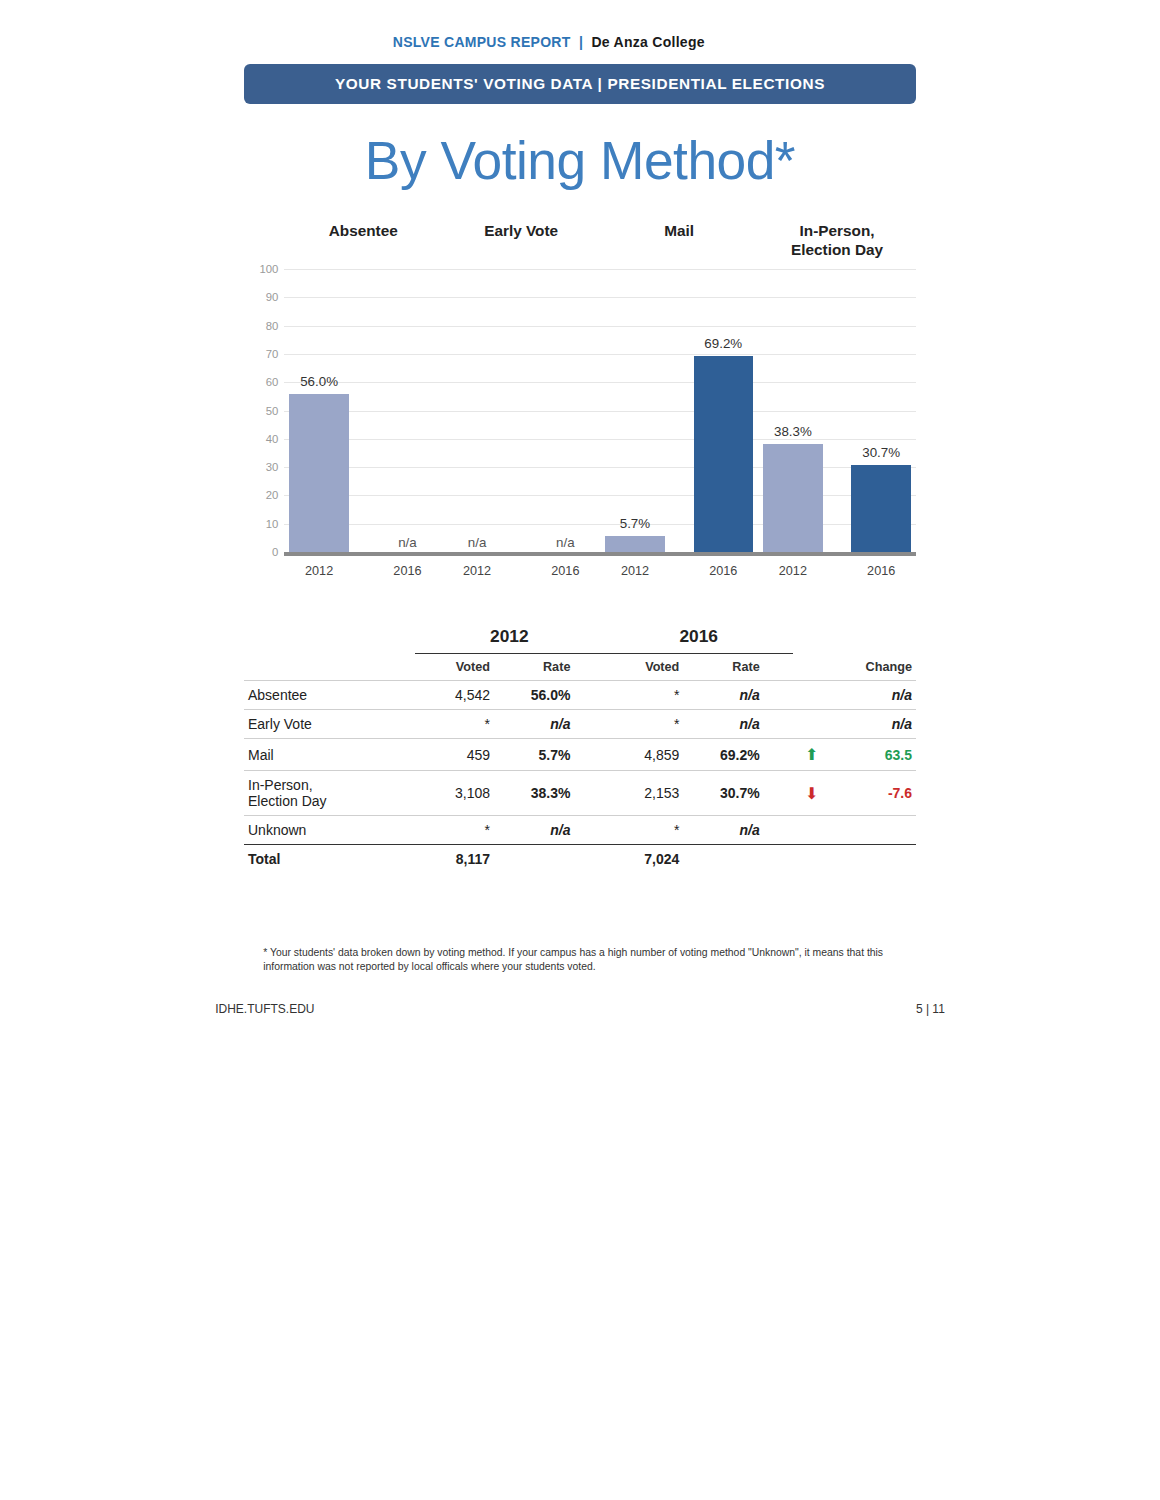NSLVE CAMPUS REPORT | De Anza College
YOUR STUDENTS' VOTING DATA | PRESIDENTIAL ELECTIONS
By Voting Method*
Absentee
Early Vote
Mail
In-Person,
Election Day
100 90 80 70 60 50 40 30 20 10 0
56.0%
n/a
n/a
n/a
5.7%
69.2%
38.3%
30.7%
2012
2016
2012
2016
2012
2016
2012
2016
| | 2012 | 2016 | | |
| --- | --- | --- | --- | --- |
| | Voted | Rate | Voted | Rate | | Change |
| Absentee | 4,542 | 56.0% | * | n/a | | n/a |
| Early Vote | * | n/a | * | n/a | | n/a |
| Mail | 459 | 5.7% | 4,859 | 69.2% | ⬆ | 63.5 |
| In-Person, Election Day | 3,108 | 38.3% | 2,153 | 30.7% | ⬇ | -7.6 |
| Unknown | * | n/a | * | n/a | | |
| Total | 8,117 | | 7,024 | | | |
* Your students' data broken down by voting method. If your campus has a high number of voting method "Unknown", it means that this information was not reported by local officals where your students voted.
IDHE.TUFTS.EDU
5 | 11